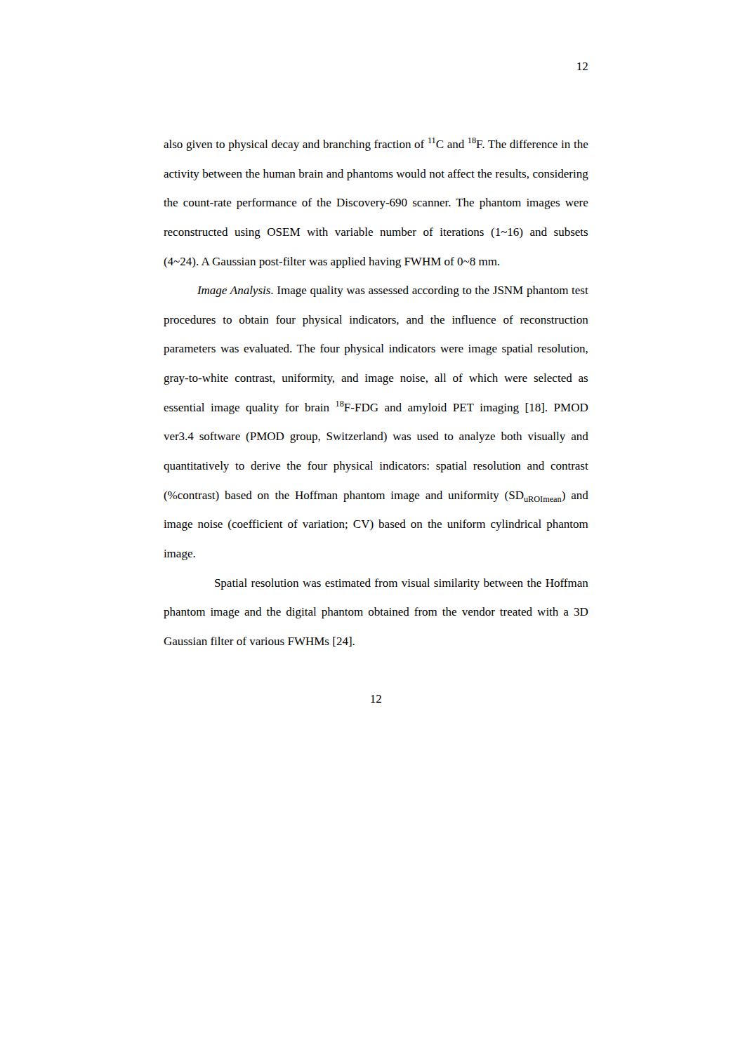12
also given to physical decay and branching fraction of 11C and 18F. The difference in the activity between the human brain and phantoms would not affect the results, considering the count-rate performance of the Discovery-690 scanner. The phantom images were reconstructed using OSEM with variable number of iterations (1~16) and subsets (4~24). A Gaussian post-filter was applied having FWHM of 0~8 mm.
Image Analysis. Image quality was assessed according to the JSNM phantom test procedures to obtain four physical indicators, and the influence of reconstruction parameters was evaluated. The four physical indicators were image spatial resolution, gray-to-white contrast, uniformity, and image noise, all of which were selected as essential image quality for brain 18F-FDG and amyloid PET imaging [18]. PMOD ver3.4 software (PMOD group, Switzerland) was used to analyze both visually and quantitatively to derive the four physical indicators: spatial resolution and contrast (%contrast) based on the Hoffman phantom image and uniformity (SDuROImean) and image noise (coefficient of variation; CV) based on the uniform cylindrical phantom image.
Spatial resolution was estimated from visual similarity between the Hoffman phantom image and the digital phantom obtained from the vendor treated with a 3D Gaussian filter of various FWHMs [24].
12